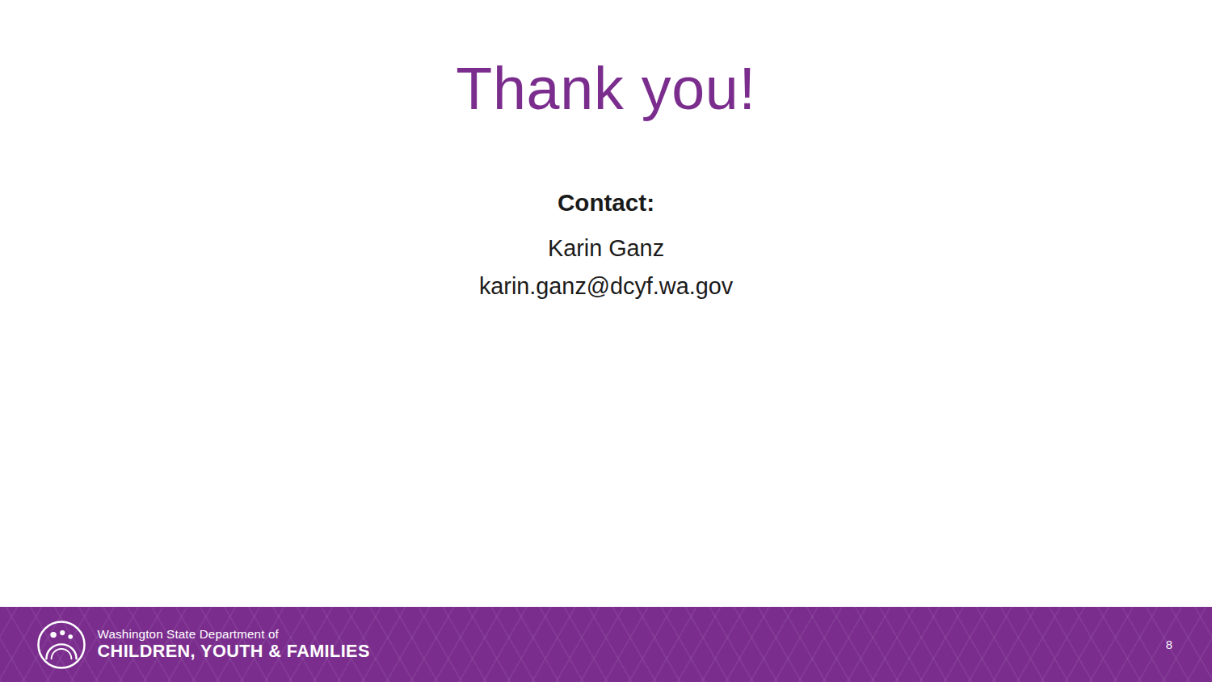Thank you!
Contact:
Karin Ganz
karin.ganz@dcyf.wa.gov
Washington State Department of CHILDREN, YOUTH & FAMILIES
8